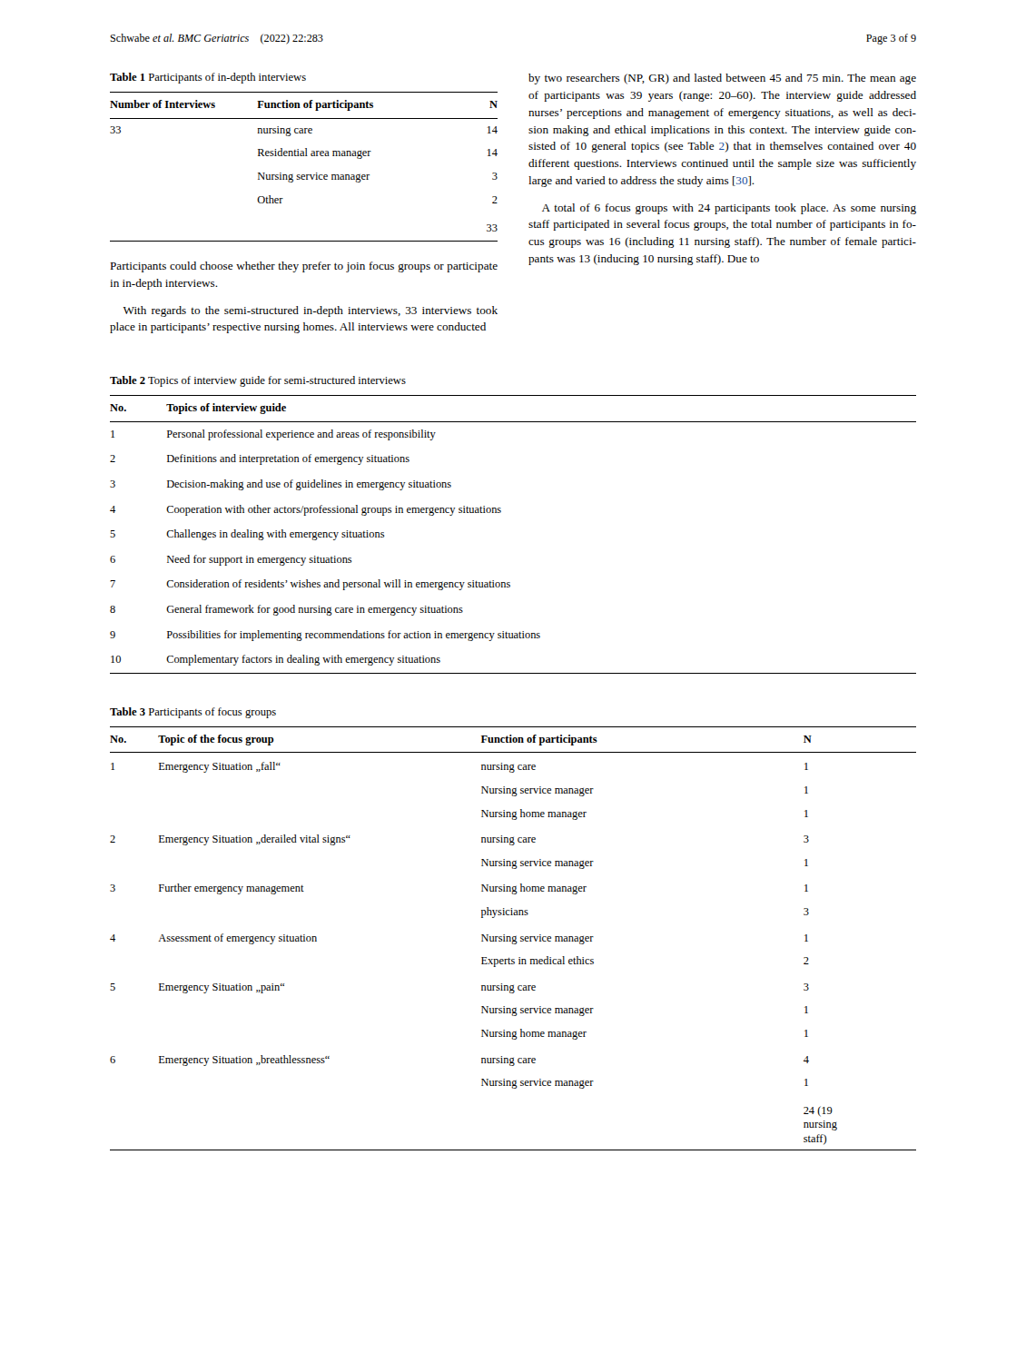Schwabe et al. BMC Geriatrics (2022) 22:283
Page 3 of 9
Table 1 Participants of in-depth interviews
| Number of Interviews | Function of participants | N |
| --- | --- | --- |
| 33 | nursing care | 14 |
| | Residential area manager | 14 |
| | Nursing service manager | 3 |
| | Other | 2 |
| | | 33 |
Participants could choose whether they prefer to join focus groups or participate in in-depth interviews.
With regards to the semi-structured in-depth interviews, 33 interviews took place in participants’ respective nursing homes. All interviews were conducted
by two researchers (NP, GR) and lasted between 45 and 75 min. The mean age of participants was 39 years (range: 20–60). The interview guide addressed nurses’ perceptions and management of emergency situations, as well as decision making and ethical implications in this context. The interview guide consisted of 10 general topics (see Table 2) that in themselves contained over 40 different questions. Interviews continued until the sample size was sufficiently large and varied to address the study aims [30].
A total of 6 focus groups with 24 participants took place. As some nursing staff participated in several focus groups, the total number of participants in focus groups was 16 (including 11 nursing staff). The number of female participants was 13 (inducing 10 nursing staff). Due to
Table 2 Topics of interview guide for semi-structured interviews
| No. | Topics of interview guide |
| --- | --- |
| 1 | Personal professional experience and areas of responsibility |
| 2 | Definitions and interpretation of emergency situations |
| 3 | Decision-making and use of guidelines in emergency situations |
| 4 | Cooperation with other actors/professional groups in emergency situations |
| 5 | Challenges in dealing with emergency situations |
| 6 | Need for support in emergency situations |
| 7 | Consideration of residents’ wishes and personal will in emergency situations |
| 8 | General framework for good nursing care in emergency situations |
| 9 | Possibilities for implementing recommendations for action in emergency situations |
| 10 | Complementary factors in dealing with emergency situations |
Table 3 Participants of focus groups
| No. | Topic of the focus group | Function of participants | N |
| --- | --- | --- | --- |
| 1 | Emergency Situation „fall“ | nursing care | 1 |
| | | Nursing service manager | 1 |
| | | Nursing home manager | 1 |
| 2 | Emergency Situation „derailed vital signs“ | nursing care | 3 |
| | | Nursing service manager | 1 |
| 3 | Further emergency management | Nursing home manager | 1 |
| | | physicians | 3 |
| 4 | Assessment of emergency situation | Nursing service manager | 1 |
| | | Experts in medical ethics | 2 |
| 5 | Emergency Situation „pain“ | nursing care | 3 |
| | | Nursing service manager | 1 |
| | | Nursing home manager | 1 |
| 6 | Emergency Situation „breathlessness“ | nursing care | 4 |
| | | Nursing service manager | 1 |
| | | | 24 (19 nursing staff) |